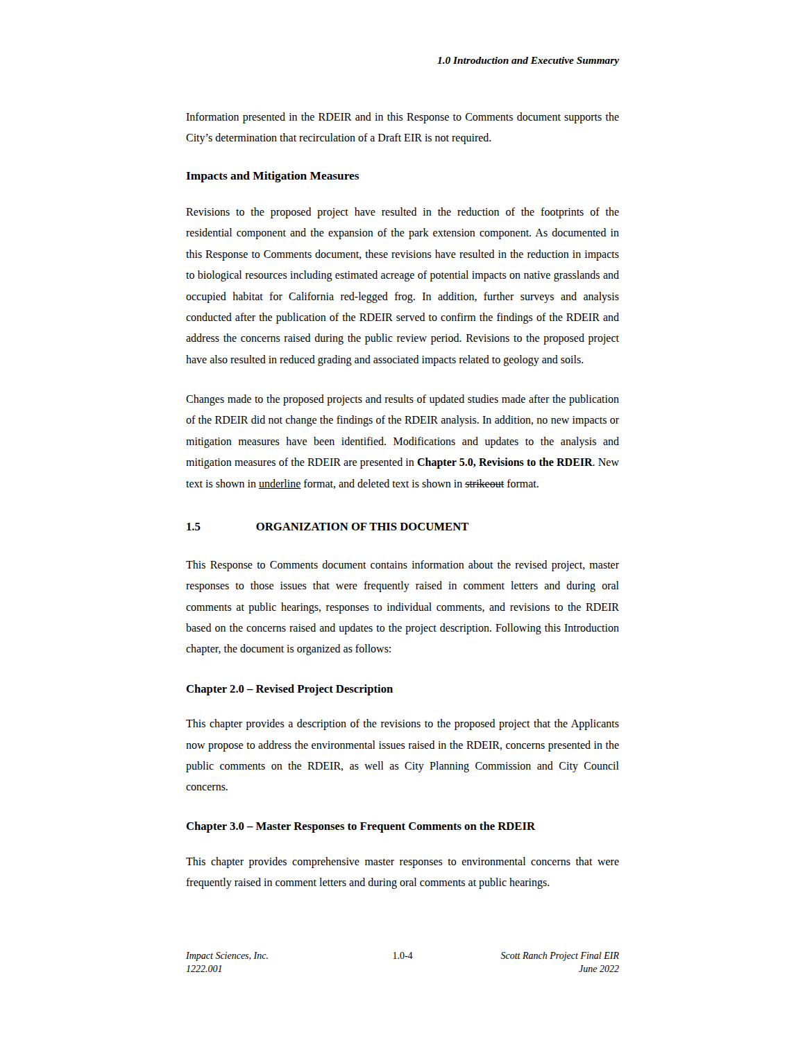1.0 Introduction and Executive Summary
Information presented in the RDEIR and in this Response to Comments document supports the City’s determination that recirculation of a Draft EIR is not required.
Impacts and Mitigation Measures
Revisions to the proposed project have resulted in the reduction of the footprints of the residential component and the expansion of the park extension component. As documented in this Response to Comments document, these revisions have resulted in the reduction in impacts to biological resources including estimated acreage of potential impacts on native grasslands and occupied habitat for California red-legged frog. In addition, further surveys and analysis conducted after the publication of the RDEIR served to confirm the findings of the RDEIR and address the concerns raised during the public review period. Revisions to the proposed project have also resulted in reduced grading and associated impacts related to geology and soils.
Changes made to the proposed projects and results of updated studies made after the publication of the RDEIR did not change the findings of the RDEIR analysis. In addition, no new impacts or mitigation measures have been identified. Modifications and updates to the analysis and mitigation measures of the RDEIR are presented in Chapter 5.0, Revisions to the RDEIR. New text is shown in underline format, and deleted text is shown in strikeout format.
1.5 ORGANIZATION OF THIS DOCUMENT
This Response to Comments document contains information about the revised project, master responses to those issues that were frequently raised in comment letters and during oral comments at public hearings, responses to individual comments, and revisions to the RDEIR based on the concerns raised and updates to the project description. Following this Introduction chapter, the document is organized as follows:
Chapter 2.0 – Revised Project Description
This chapter provides a description of the revisions to the proposed project that the Applicants now propose to address the environmental issues raised in the RDEIR, concerns presented in the public comments on the RDEIR, as well as City Planning Commission and City Council concerns.
Chapter 3.0 – Master Responses to Frequent Comments on the RDEIR
This chapter provides comprehensive master responses to environmental concerns that were frequently raised in comment letters and during oral comments at public hearings.
| Impact Sciences, Inc. 1222.001 | 1.0-4 | Scott Ranch Project Final EIR June 2022 |